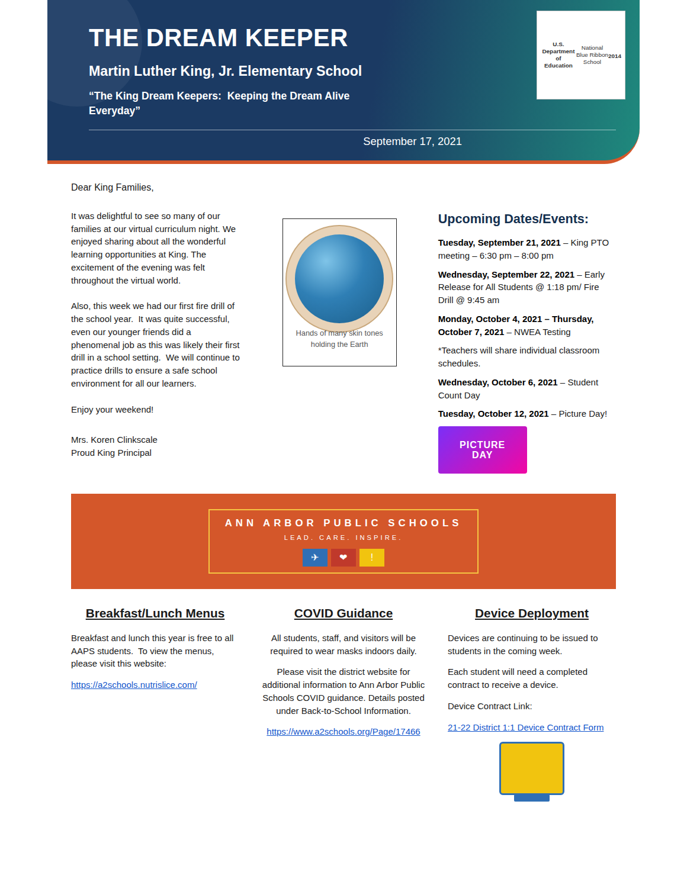U.S. Department of Education National Blue Ribbon School 2014
The Dream Keeper
Martin Luther King, Jr. Elementary School
“The King Dream Keepers: Keeping the Dream Alive Everyday”
September 17, 2021
Dear King Families,
It was delightful to see so many of our families at our virtual curriculum night. We enjoyed sharing about all the wonderful learning opportunities at King. The excitement of the evening was felt throughout the virtual world.
Also, this week we had our first fire drill of the school year. It was quite successful, even our younger friends did a phenomenal job as this was likely their first drill in a school setting. We will continue to practice drills to ensure a safe school environment for all our learners.
Enjoy your weekend!
Mrs. Koren Clinkscale
Proud King Principal
Hands of many skin tones holding the Earth
Upcoming Dates/Events:
Tuesday, September 21, 2021 – King PTO meeting – 6:30 pm – 8:00 pm
Wednesday, September 22, 2021 – Early Release for All Students @ 1:18 pm/ Fire Drill @ 9:45 am
Monday, October 4, 2021 – Thursday, October 7, 2021 – NWEA Testing
*Teachers will share individual classroom schedules.
Wednesday, October 6, 2021 – Student Count Day
Tuesday, October 12, 2021 – Picture Day!
Picture
Day
ANN ARBOR PUBLIC SCHOOLS
LEAD. CARE. INSPIRE.
✈ ❤ !
Breakfast/Lunch Menus
Breakfast and lunch this year is free to all AAPS students. To view the menus, please visit this website:
https://a2schools.nutrislice.com/
COVID Guidance
All students, staff, and visitors will be required to wear masks indoors daily.
Please visit the district website for additional information to Ann Arbor Public Schools COVID guidance. Details posted under Back-to-School Information.
https://www.a2schools.org/Page/17466
Device Deployment
Devices are continuing to be issued to students in the coming week.
Each student will need a completed contract to receive a device.
Device Contract Link:
21-22 District 1:1 Device Contract Form